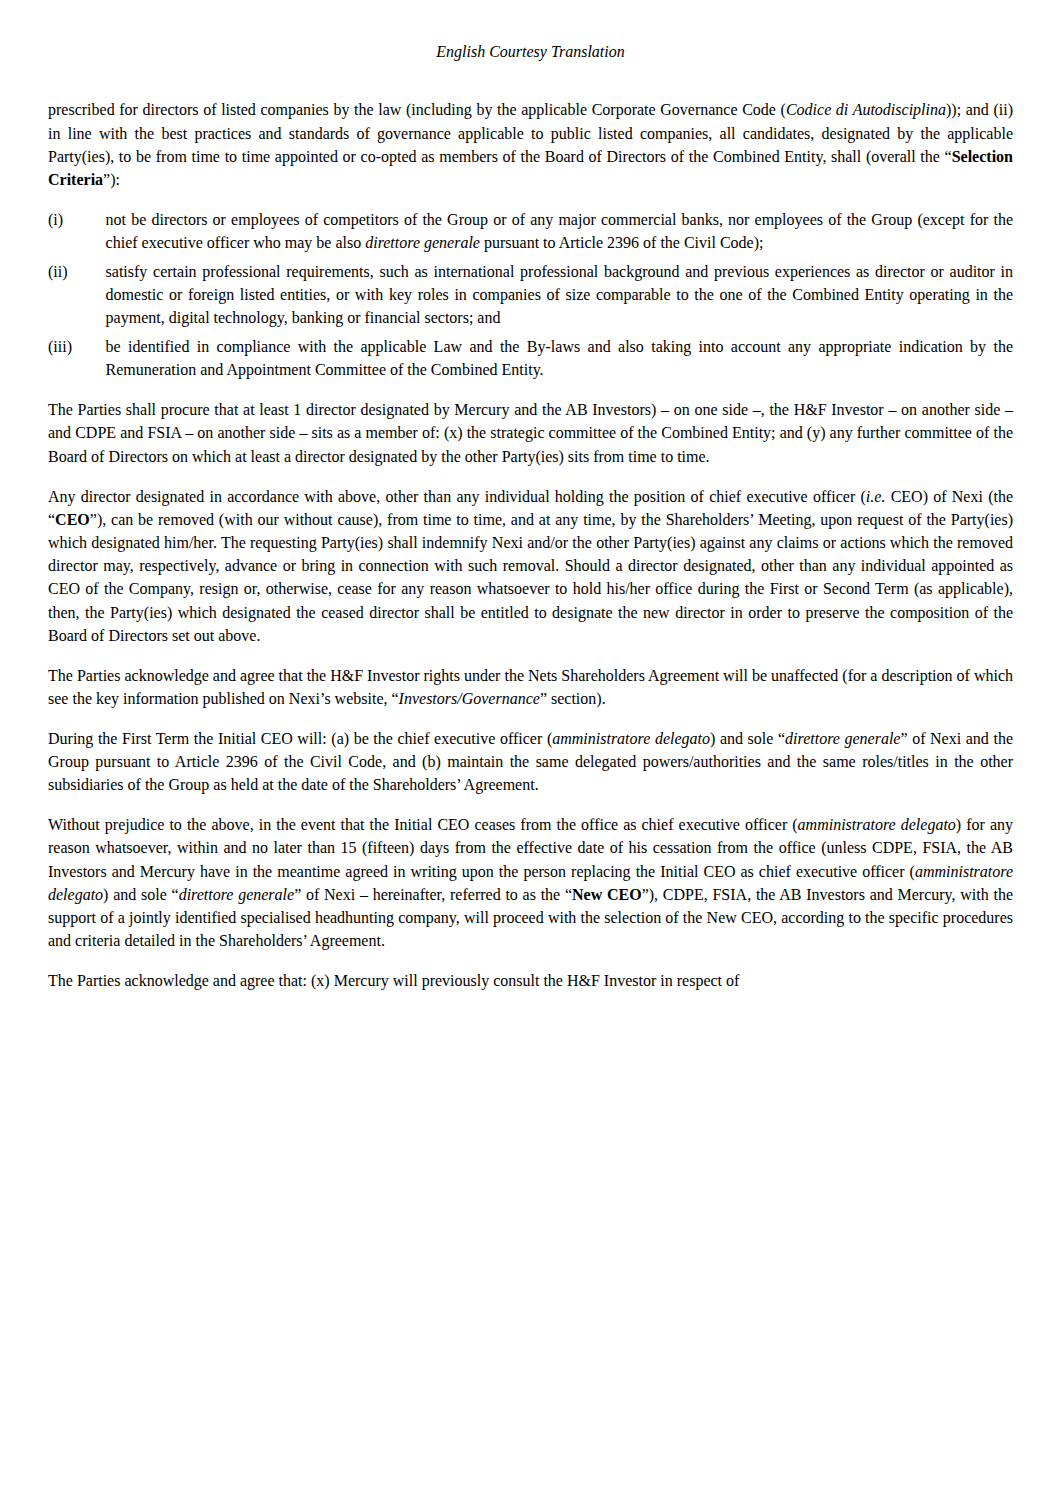English Courtesy Translation
prescribed for directors of listed companies by the law (including by the applicable Corporate Governance Code (Codice di Autodisciplina)); and (ii) in line with the best practices and standards of governance applicable to public listed companies, all candidates, designated by the applicable Party(ies), to be from time to time appointed or co-opted as members of the Board of Directors of the Combined Entity, shall (overall the “Selection Criteria”):
(i) not be directors or employees of competitors of the Group or of any major commercial banks, nor employees of the Group (except for the chief executive officer who may be also direttore generale pursuant to Article 2396 of the Civil Code);
(ii) satisfy certain professional requirements, such as international professional background and previous experiences as director or auditor in domestic or foreign listed entities, or with key roles in companies of size comparable to the one of the Combined Entity operating in the payment, digital technology, banking or financial sectors; and
(iii) be identified in compliance with the applicable Law and the By-laws and also taking into account any appropriate indication by the Remuneration and Appointment Committee of the Combined Entity.
The Parties shall procure that at least 1 director designated by Mercury and the AB Investors) – on one side –, the H&F Investor – on another side – and CDPE and FSIA – on another side – sits as a member of: (x) the strategic committee of the Combined Entity; and (y) any further committee of the Board of Directors on which at least a director designated by the other Party(ies) sits from time to time.
Any director designated in accordance with above, other than any individual holding the position of chief executive officer (i.e. CEO) of Nexi (the “CEO”), can be removed (with our without cause), from time to time, and at any time, by the Shareholders’ Meeting, upon request of the Party(ies) which designated him/her. The requesting Party(ies) shall indemnify Nexi and/or the other Party(ies) against any claims or actions which the removed director may, respectively, advance or bring in connection with such removal. Should a director designated, other than any individual appointed as CEO of the Company, resign or, otherwise, cease for any reason whatsoever to hold his/her office during the First or Second Term (as applicable), then, the Party(ies) which designated the ceased director shall be entitled to designate the new director in order to preserve the composition of the Board of Directors set out above.
The Parties acknowledge and agree that the H&F Investor rights under the Nets Shareholders Agreement will be unaffected (for a description of which see the key information published on Nexi’s website, “Investors/Governance” section).
During the First Term the Initial CEO will: (a) be the chief executive officer (amministratore delegato) and sole “direttore generale” of Nexi and the Group pursuant to Article 2396 of the Civil Code, and (b) maintain the same delegated powers/authorities and the same roles/titles in the other subsidiaries of the Group as held at the date of the Shareholders’ Agreement.
Without prejudice to the above, in the event that the Initial CEO ceases from the office as chief executive officer (amministratore delegato) for any reason whatsoever, within and no later than 15 (fifteen) days from the effective date of his cessation from the office (unless CDPE, FSIA, the AB Investors and Mercury have in the meantime agreed in writing upon the person replacing the Initial CEO as chief executive officer (amministratore delegato) and sole “direttore generale” of Nexi – hereinafter, referred to as the “New CEO”), CDPE, FSIA, the AB Investors and Mercury, with the support of a jointly identified specialised headhunting company, will proceed with the selection of the New CEO, according to the specific procedures and criteria detailed in the Shareholders’ Agreement.
The Parties acknowledge and agree that: (x) Mercury will previously consult the H&F Investor in respect of